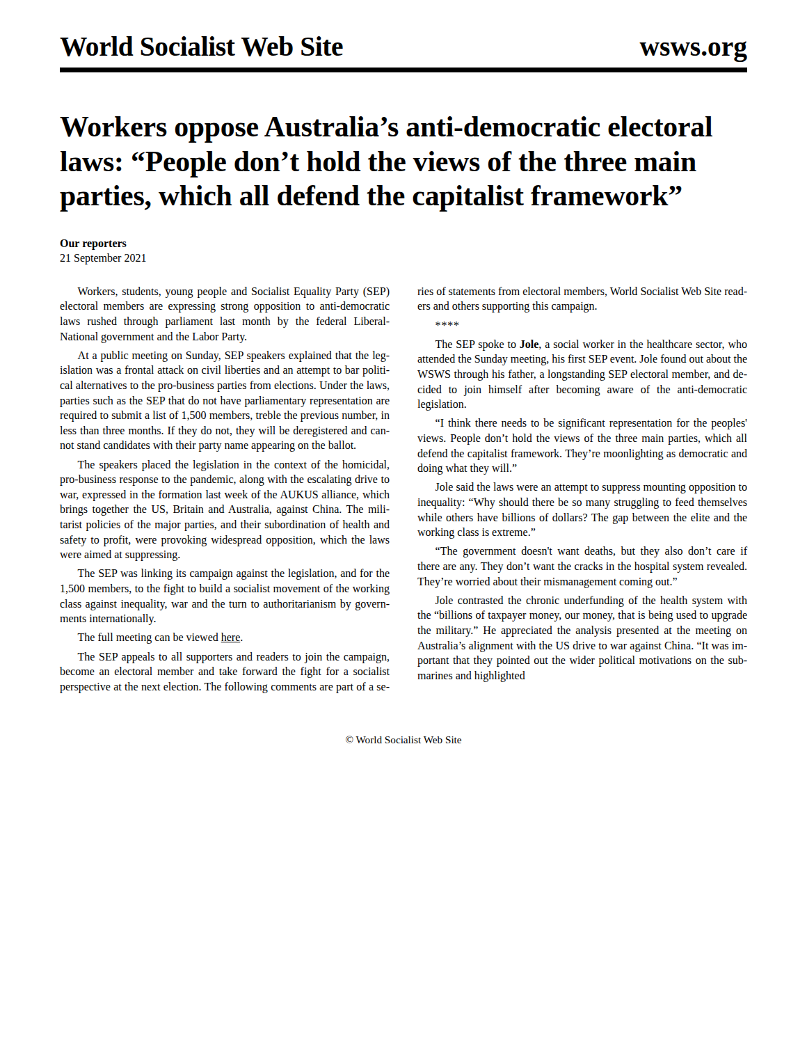World Socialist Web Site
wsws.org
Workers oppose Australia’s anti-democratic electoral laws: “People don’t hold the views of the three main parties, which all defend the capitalist framework”
Our reporters 21 September 2021
Workers, students, young people and Socialist Equality Party (SEP) electoral members are expressing strong opposition to anti-democratic laws rushed through parliament last month by the federal Liberal-National government and the Labor Party.
At a public meeting on Sunday, SEP speakers explained that the legislation was a frontal attack on civil liberties and an attempt to bar political alternatives to the pro-business parties from elections. Under the laws, parties such as the SEP that do not have parliamentary representation are required to submit a list of 1,500 members, treble the previous number, in less than three months. If they do not, they will be deregistered and cannot stand candidates with their party name appearing on the ballot.
The speakers placed the legislation in the context of the homicidal, pro-business response to the pandemic, along with the escalating drive to war, expressed in the formation last week of the AUKUS alliance, which brings together the US, Britain and Australia, against China. The militarist policies of the major parties, and their subordination of health and safety to profit, were provoking widespread opposition, which the laws were aimed at suppressing.
The SEP was linking its campaign against the legislation, and for the 1,500 members, to the fight to build a socialist movement of the working class against inequality, war and the turn to authoritarianism by governments internationally.
The full meeting can be viewed here.
The SEP appeals to all supporters and readers to join the campaign, become an electoral member and take forward the fight for a socialist perspective at the next election. The following comments are part of a series of statements from electoral members, World Socialist Web Site readers and others supporting this campaign.
****
The SEP spoke to Jole, a social worker in the healthcare sector, who attended the Sunday meeting, his first SEP event. Jole found out about the WSWS through his father, a longstanding SEP electoral member, and decided to join himself after becoming aware of the anti-democratic legislation.
“I think there needs to be significant representation for the peoples' views. People don’t hold the views of the three main parties, which all defend the capitalist framework. They’re moonlighting as democratic and doing what they will.”
Jole said the laws were an attempt to suppress mounting opposition to inequality: “Why should there be so many struggling to feed themselves while others have billions of dollars? The gap between the elite and the working class is extreme.”
“The government doesn't want deaths, but they also don’t care if there are any. They don’t want the cracks in the hospital system revealed. They’re worried about their mismanagement coming out.”
Jole contrasted the chronic underfunding of the health system with the “billions of taxpayer money, our money, that is being used to upgrade the military.” He appreciated the analysis presented at the meeting on Australia’s alignment with the US drive to war against China. “It was important that they pointed out the wider political motivations on the submarines and highlighted
© World Socialist Web Site